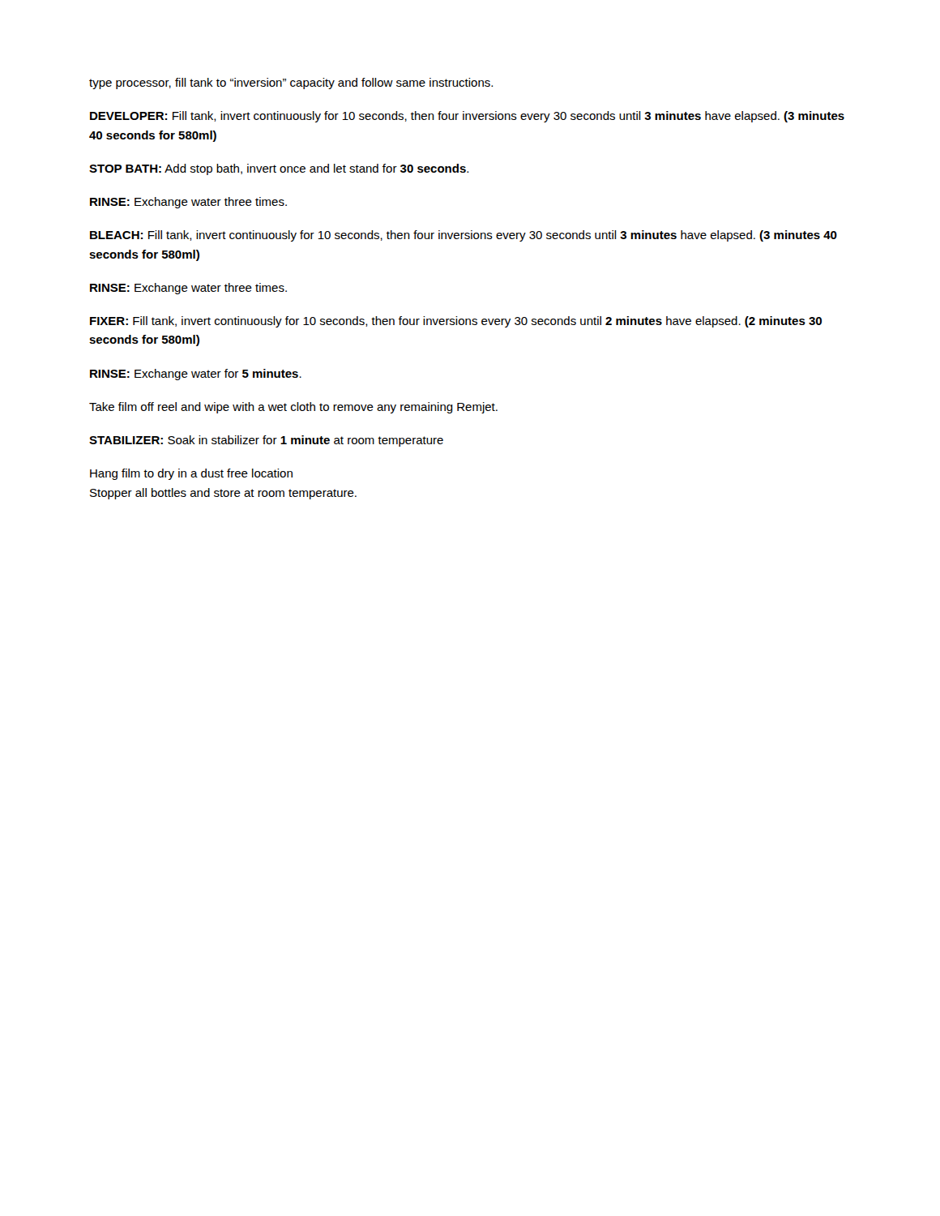type processor, fill tank to “inversion” capacity and follow same instructions.
DEVELOPER: Fill tank, invert continuously for 10 seconds, then four inversions every 30 seconds until 3 minutes have elapsed. (3 minutes 40 seconds for 580ml)
STOP BATH: Add stop bath, invert once and let stand for 30 seconds.
RINSE: Exchange water three times.
BLEACH: Fill tank, invert continuously for 10 seconds, then four inversions every 30 seconds until 3 minutes have elapsed. (3 minutes 40 seconds for 580ml)
RINSE: Exchange water three times.
FIXER: Fill tank, invert continuously for 10 seconds, then four inversions every 30 seconds until 2 minutes have elapsed. (2 minutes 30 seconds for 580ml)
RINSE: Exchange water for 5 minutes.
Take film off reel and wipe with a wet cloth to remove any remaining Remjet.
STABILIZER: Soak in stabilizer for 1 minute at room temperature
Hang film to dry in a dust free location
Stopper all bottles and store at room temperature.